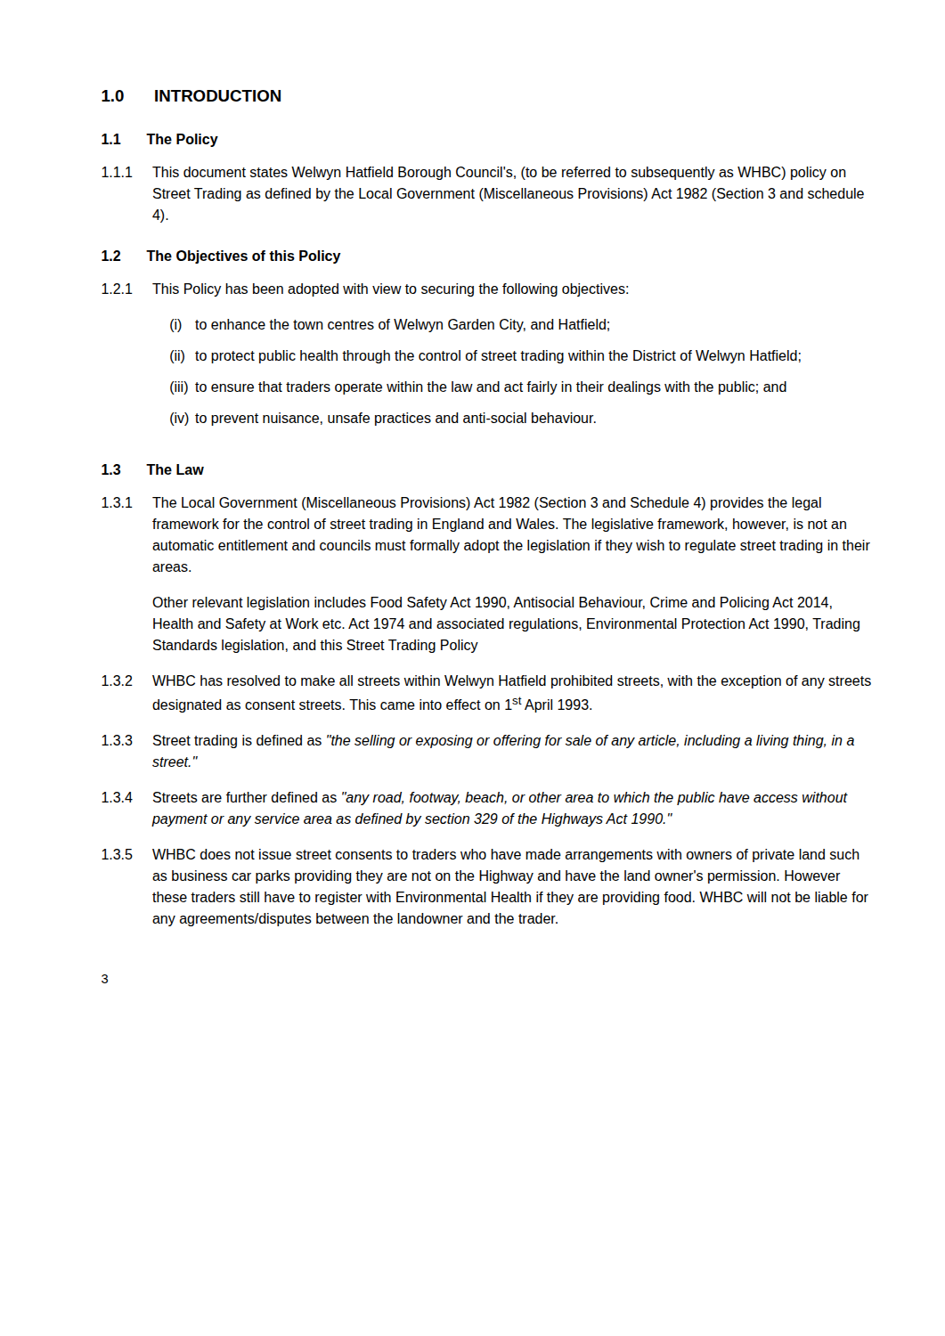1.0 INTRODUCTION
1.1 The Policy
1.1.1
This document states Welwyn Hatfield Borough Council's, (to be referred to subsequently as WHBC) policy on Street Trading as defined by the Local Government (Miscellaneous Provisions) Act 1982 (Section 3 and schedule 4).
1.2 The Objectives of this Policy
1.2.1
This Policy has been adopted with view to securing the following objectives:
(i) to enhance the town centres of Welwyn Garden City, and Hatfield;
(ii) to protect public health through the control of street trading within the District of Welwyn Hatfield;
(iii) to ensure that traders operate within the law and act fairly in their dealings with the public; and
(iv) to prevent nuisance, unsafe practices and anti-social behaviour.
1.3 The Law
1.3.1
The Local Government (Miscellaneous Provisions) Act 1982 (Section 3 and Schedule 4) provides the legal framework for the control of street trading in England and Wales. The legislative framework, however, is not an automatic entitlement and councils must formally adopt the legislation if they wish to regulate street trading in their areas.
Other relevant legislation includes Food Safety Act 1990, Antisocial Behaviour, Crime and Policing Act 2014, Health and Safety at Work etc. Act 1974 and associated regulations, Environmental Protection Act 1990, Trading Standards legislation, and this Street Trading Policy
1.3.2
WHBC has resolved to make all streets within Welwyn Hatfield prohibited streets, with the exception of any streets designated as consent streets. This came into effect on 1st April 1993.
1.3.3
Street trading is defined as "the selling or exposing or offering for sale of any article, including a living thing, in a street."
1.3.4
Streets are further defined as "any road, footway, beach, or other area to which the public have access without payment or any service area as defined by section 329 of the Highways Act 1990."
1.3.5
WHBC does not issue street consents to traders who have made arrangements with owners of private land such as business car parks providing they are not on the Highway and have the land owner's permission. However these traders still have to register with Environmental Health if they are providing food. WHBC will not be liable for any agreements/disputes between the landowner and the trader.
3